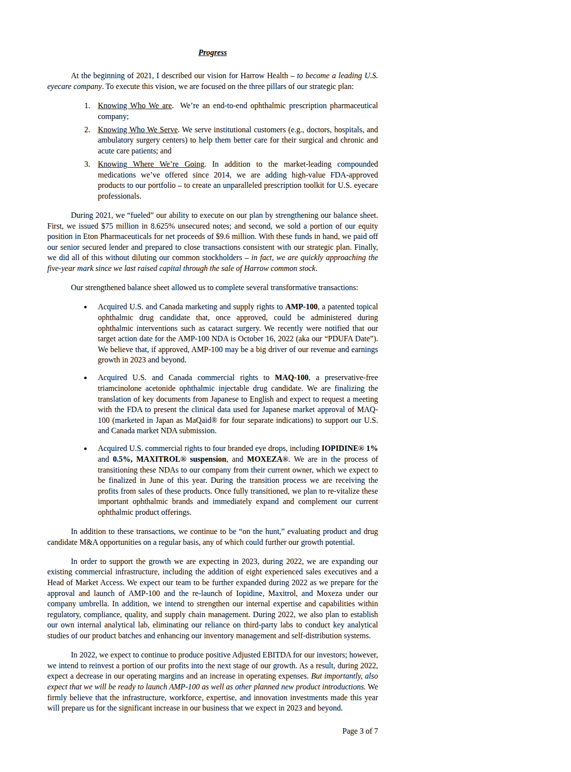Progress
At the beginning of 2021, I described our vision for Harrow Health – to become a leading U.S. eyecare company. To execute this vision, we are focused on the three pillars of our strategic plan:
Knowing Who We are. We’re an end-to-end ophthalmic prescription pharmaceutical company;
Knowing Who We Serve. We serve institutional customers (e.g., doctors, hospitals, and ambulatory surgery centers) to help them better care for their surgical and chronic and acute care patients; and
Knowing Where We’re Going. In addition to the market-leading compounded medications we’ve offered since 2014, we are adding high-value FDA-approved products to our portfolio – to create an unparalleled prescription toolkit for U.S. eyecare professionals.
During 2021, we “fueled” our ability to execute on our plan by strengthening our balance sheet. First, we issued $75 million in 8.625% unsecured notes; and second, we sold a portion of our equity position in Eton Pharmaceuticals for net proceeds of $9.6 million. With these funds in hand, we paid off our senior secured lender and prepared to close transactions consistent with our strategic plan. Finally, we did all of this without diluting our common stockholders – in fact, we are quickly approaching the five-year mark since we last raised capital through the sale of Harrow common stock.
Our strengthened balance sheet allowed us to complete several transformative transactions:
Acquired U.S. and Canada marketing and supply rights to AMP-100, a patented topical ophthalmic drug candidate that, once approved, could be administered during ophthalmic interventions such as cataract surgery. We recently were notified that our target action date for the AMP-100 NDA is October 16, 2022 (aka our “PDUFA Date”). We believe that, if approved, AMP-100 may be a big driver of our revenue and earnings growth in 2023 and beyond.
Acquired U.S. and Canada commercial rights to MAQ-100, a preservative-free triamcinolone acetonide ophthalmic injectable drug candidate. We are finalizing the translation of key documents from Japanese to English and expect to request a meeting with the FDA to present the clinical data used for Japanese market approval of MAQ-100 (marketed in Japan as MaQaid® for four separate indications) to support our U.S. and Canada market NDA submission.
Acquired U.S. commercial rights to four branded eye drops, including IOPIDINE® 1% and 0.5%, MAXITROL® suspension, and MOXEZA®. We are in the process of transitioning these NDAs to our company from their current owner, which we expect to be finalized in June of this year. During the transition process we are receiving the profits from sales of these products. Once fully transitioned, we plan to re-vitalize these important ophthalmic brands and immediately expand and complement our current ophthalmic product offerings.
In addition to these transactions, we continue to be “on the hunt,” evaluating product and drug candidate M&A opportunities on a regular basis, any of which could further our growth potential.
In order to support the growth we are expecting in 2023, during 2022, we are expanding our existing commercial infrastructure, including the addition of eight experienced sales executives and a Head of Market Access. We expect our team to be further expanded during 2022 as we prepare for the approval and launch of AMP-100 and the re-launch of Iopidine, Maxitrol, and Moxeza under our company umbrella. In addition, we intend to strengthen our internal expertise and capabilities within regulatory, compliance, quality, and supply chain management. During 2022, we also plan to establish our own internal analytical lab, eliminating our reliance on third-party labs to conduct key analytical studies of our product batches and enhancing our inventory management and self-distribution systems.
In 2022, we expect to continue to produce positive Adjusted EBITDA for our investors; however, we intend to reinvest a portion of our profits into the next stage of our growth. As a result, during 2022, expect a decrease in our operating margins and an increase in operating expenses. But importantly, also expect that we will be ready to launch AMP-100 as well as other planned new product introductions. We firmly believe that the infrastructure, workforce, expertise, and innovation investments made this year will prepare us for the significant increase in our business that we expect in 2023 and beyond.
Page 3 of 7